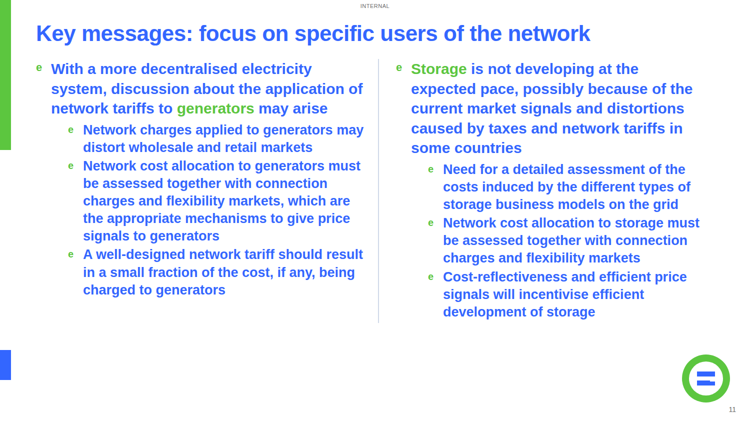INTERNAL
Key messages: focus on specific users of the network
With a more decentralised electricity system, discussion about the application of network tariffs to generators may arise
Network charges applied to generators may distort wholesale and retail markets
Network cost allocation to generators must be assessed together with connection charges and flexibility markets, which are the appropriate mechanisms to give price signals to generators
A well-designed network tariff should result in a small fraction of the cost, if any, being charged to generators
Storage is not developing at the expected pace, possibly because of the current market signals and distortions caused by taxes and network tariffs in some countries
Need for a detailed assessment of the costs induced by the different types of storage business models on the grid
Network cost allocation to storage must be assessed together with connection charges and flexibility markets
Cost-reflectiveness and efficient price signals will incentivise efficient development of storage
11